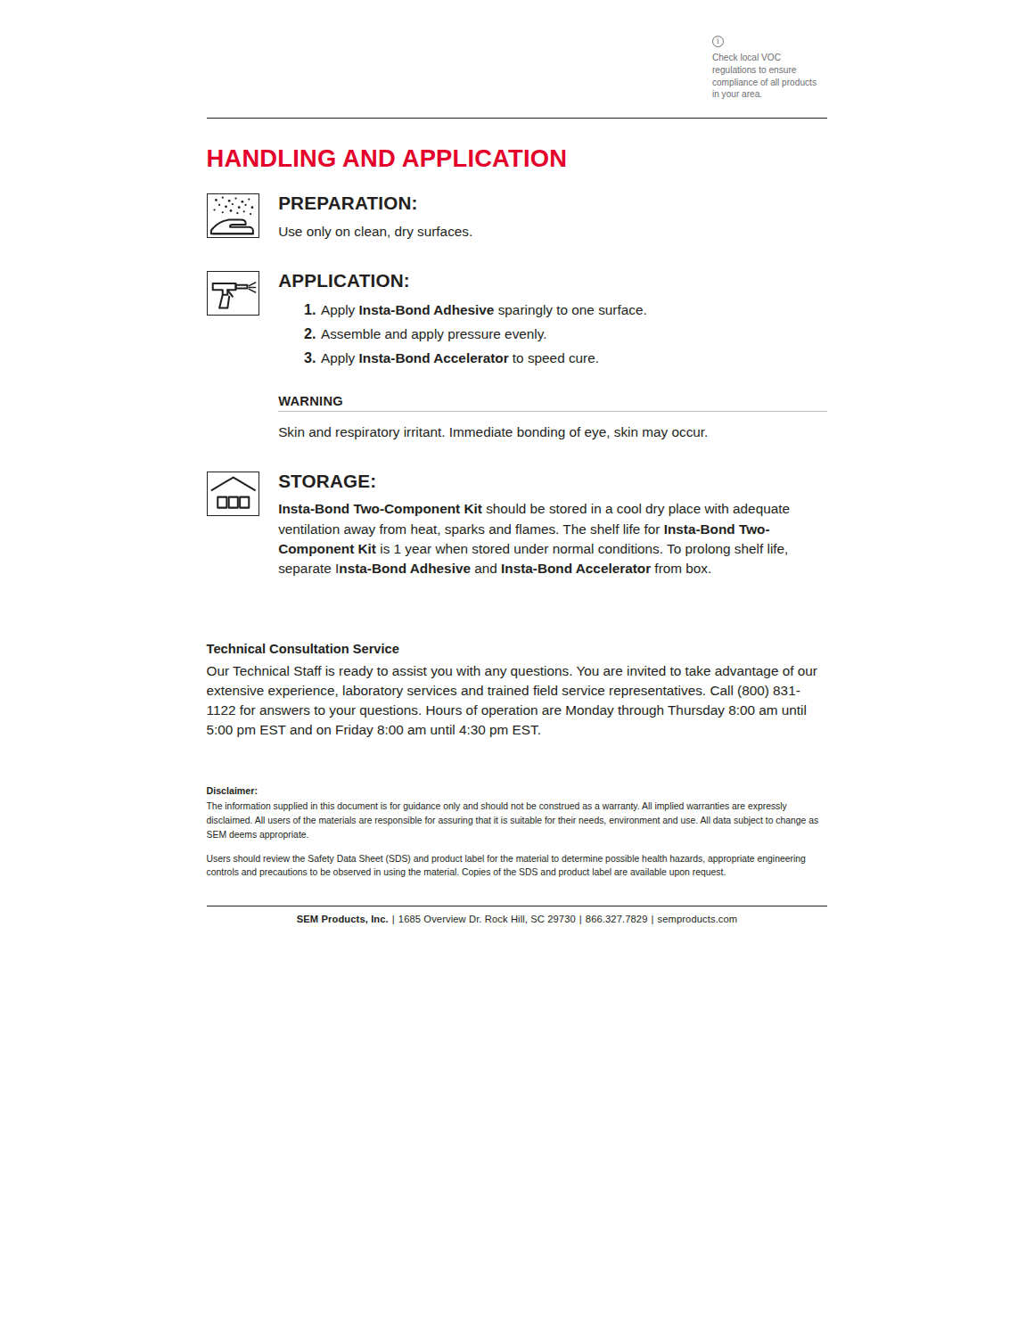Check local VOC regulations to ensure compliance of all products in your area.
Handling and Application
Preparation:
Use only on clean, dry surfaces.
Application:
1. Apply Insta-Bond Adhesive sparingly to one surface.
2. Assemble and apply pressure evenly.
3. Apply Insta-Bond Accelerator to speed cure.
WARNING
Skin and respiratory irritant. Immediate bonding of eye, skin may occur.
Storage:
Insta-Bond Two-Component Kit should be stored in a cool dry place with adequate ventilation away from heat, sparks and flames. The shelf life for Insta-Bond Two-Component Kit is 1 year when stored under normal conditions. To prolong shelf life, separate Insta-Bond Adhesive and Insta-Bond Accelerator from box.
Technical Consultation Service
Our Technical Staff is ready to assist you with any questions. You are invited to take advantage of our extensive experience, laboratory services and trained field service representatives. Call (800) 831-1122 for answers to your questions. Hours of operation are Monday through Thursday 8:00 am until 5:00 pm EST and on Friday 8:00 am until 4:30 pm EST.
Disclaimer:
The information supplied in this document is for guidance only and should not be construed as a warranty. All implied warranties are expressly disclaimed. All users of the materials are responsible for assuring that it is suitable for their needs, environment and use. All data subject to change as SEM deems appropriate.
Users should review the Safety Data Sheet (SDS) and product label for the material to determine possible health hazards, appropriate engineering controls and precautions to be observed in using the material. Copies of the SDS and product label are available upon request.
SEM Products, Inc.|1685 Overview Dr. Rock Hill, SC 29730|866.327.7829|semproducts.com